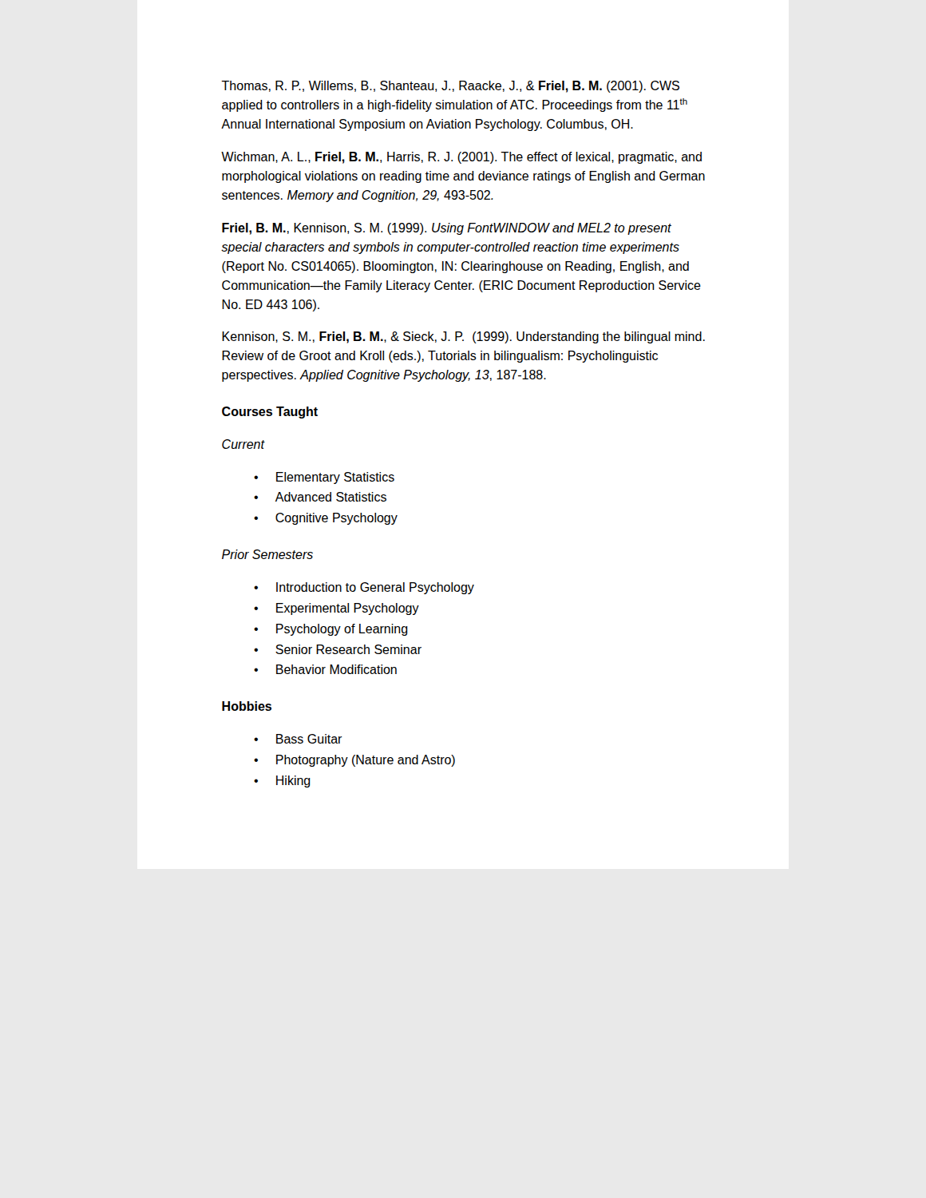Thomas, R. P., Willems, B., Shanteau, J., Raacke, J., & Friel, B. M. (2001). CWS applied to controllers in a high-fidelity simulation of ATC. Proceedings from the 11th Annual International Symposium on Aviation Psychology. Columbus, OH.
Wichman, A. L., Friel, B. M., Harris, R. J. (2001). The effect of lexical, pragmatic, and morphological violations on reading time and deviance ratings of English and German sentences. Memory and Cognition, 29, 493-502.
Friel, B. M., Kennison, S. M. (1999). Using FontWINDOW and MEL2 to present special characters and symbols in computer-controlled reaction time experiments (Report No. CS014065). Bloomington, IN: Clearinghouse on Reading, English, and Communication—the Family Literacy Center. (ERIC Document Reproduction Service No. ED 443 106).
Kennison, S. M., Friel, B. M., & Sieck, J. P. (1999). Understanding the bilingual mind. Review of de Groot and Kroll (eds.), Tutorials in bilingualism: Psycholinguistic perspectives. Applied Cognitive Psychology, 13, 187-188.
Courses Taught
Current
Elementary Statistics
Advanced Statistics
Cognitive Psychology
Prior Semesters
Introduction to General Psychology
Experimental Psychology
Psychology of Learning
Senior Research Seminar
Behavior Modification
Hobbies
Bass Guitar
Photography (Nature and Astro)
Hiking